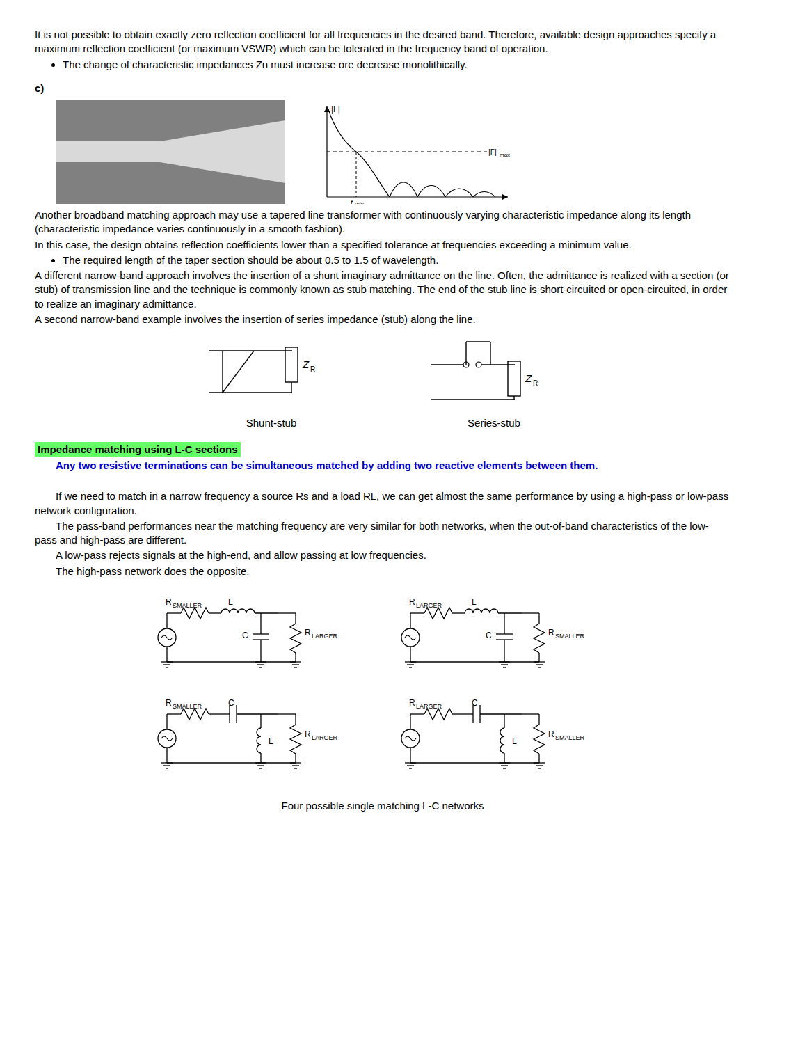It is not possible to obtain exactly zero reflection coefficient for all frequencies in the desired band. Therefore, available design approaches specify a maximum reflection coefficient (or maximum VSWR) which can be tolerated in the frequency band of operation.
The change of characteristic impedances Zn must increase ore decrease monolithically.
c)
|Γ| |Γ| max f min
Another broadband matching approach may use a tapered line transformer with continuously varying characteristic impedance along its length (characteristic impedance varies continuously in a smooth fashion).
In this case, the design obtains reflection coefficients lower than a specified tolerance at frequencies exceeding a minimum value.
The required length of the taper section should be about 0.5 to 1.5 of wavelength.
A different narrow-band approach involves the insertion of a shunt imaginary admittance on the line. Often, the admittance is realized with a section (or stub) of transmission line and the technique is commonly known as stub matching. The end of the stub line is short-circuited or open-circuited, in order to realize an imaginary admittance.
A second narrow-band example involves the insertion of series impedance (stub) along the line.
Z R
Shunt-stub
Z R
Series-stub
Impedance matching using L-C sections
Any two resistive terminations can be simultaneous matched by adding two reactive elements between them.
If we need to match in a narrow frequency a source Rs and a load RL, we can get almost the same performance by using a high-pass or low-pass network configuration.
The pass-band performances near the matching frequency are very similar for both networks, when the out-of-band characteristics of the low-pass and high-pass are different.
A low-pass rejects signals at the high-end, and allow passing at low frequencies.
The high-pass network does the opposite.
RSMALLER L C RLARGER RLARGER L C RSMALLER RSMALLER C L RLARGER RLARGER C L RSMALLER
Four possible single matching L-C networks